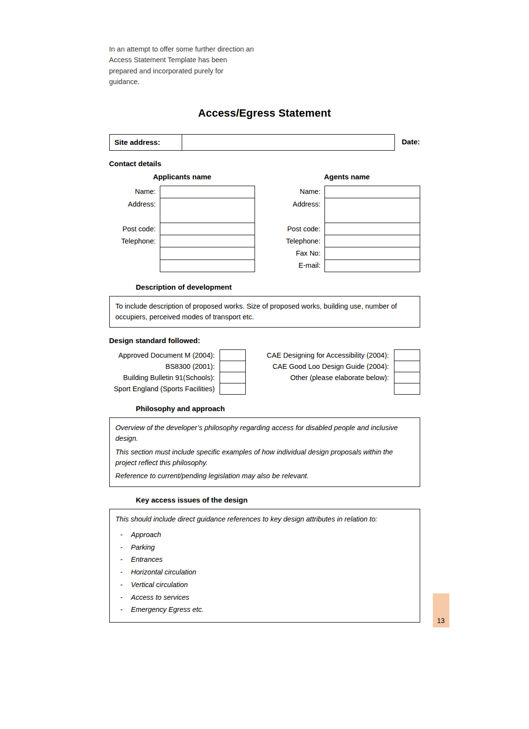In an attempt to offer some further direction an Access Statement Template has been prepared and incorporated purely for guidance.
Access/Egress Statement
Site address:
Date:
Contact details
Applicants name
| Name: | |
| Address: | |
| Post code: | |
| Telephone: | |
Agents name
| Name: | |
| Address: | |
| Post code: | |
| Telephone: | |
| Fax No: | |
| E-mail: | |
Description of development
To include description of proposed works. Size of proposed works, building use, number of occupiers, perceived modes of transport etc.
Design standard followed:
| Approved Document M (2004): | | CAE Designing for Accessibility (2004): | |
| BS8300 (2001): | | CAE Good Loo Design Guide (2004): | |
| Building Bulletin 91(Schools): | | Other (please elaborate below): | |
| Sport England (Sports Facilities) | | | |
Philosophy and approach
Overview of the developer’s philosophy regarding access for disabled people and inclusive design.
This section must include specific examples of how individual design proposals within the project reflect this philosophy.
Reference to current/pending legislation may also be relevant.
Key access issues of the design
This should include direct guidance references to key design attributes in relation to:
Approach
Parking
Entrances
Horizontal circulation
Vertical circulation
Access to services
Emergency Egress etc.
13